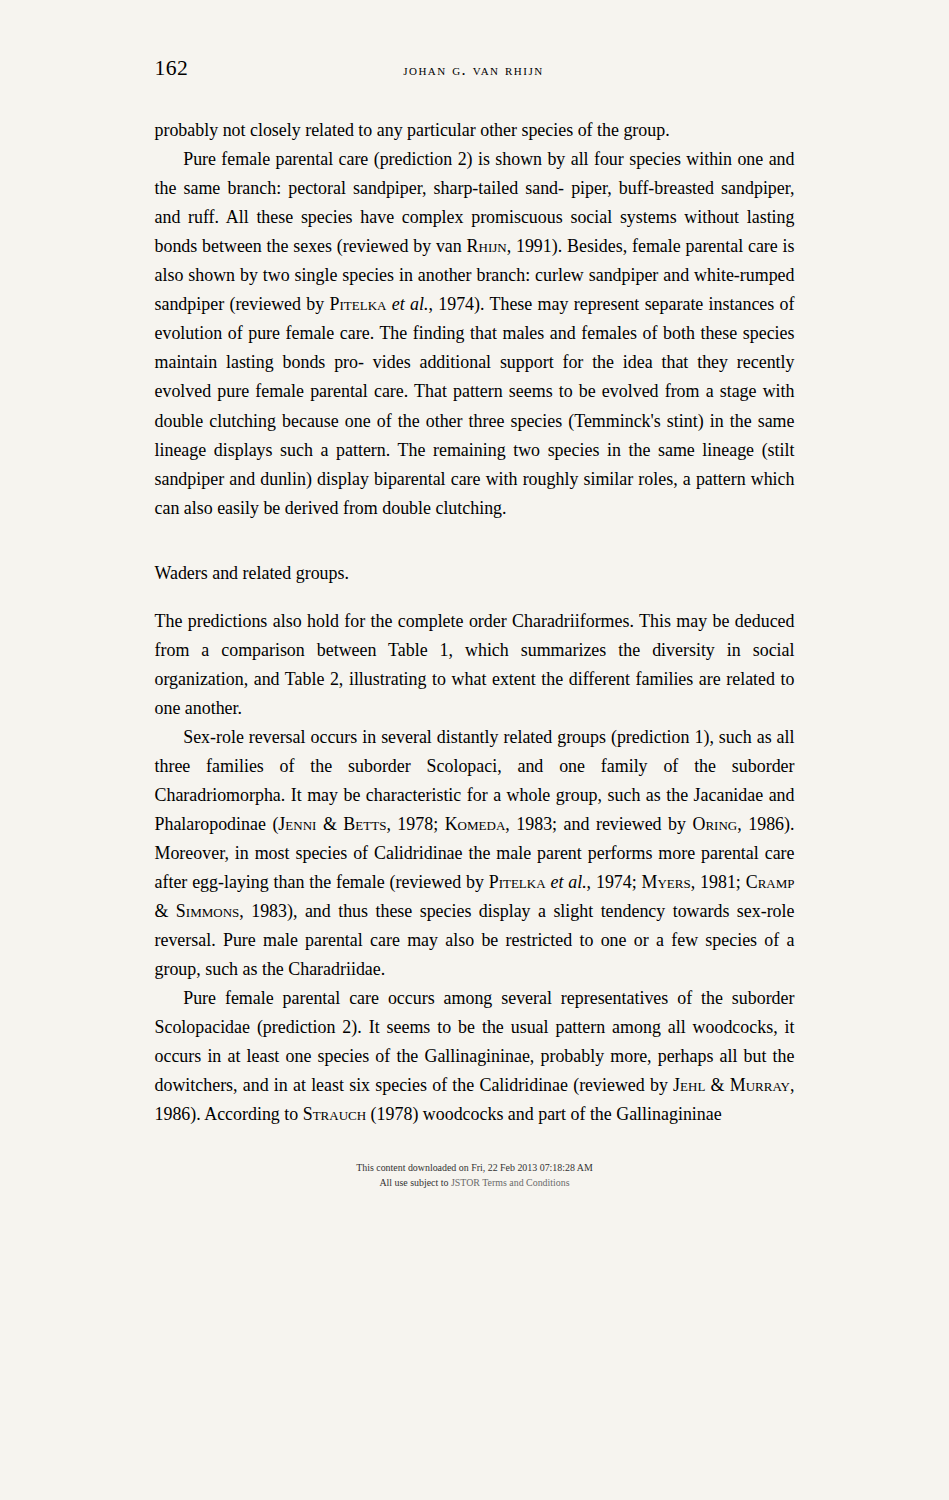162
johan g. van rhijn
probably not closely related to any particular other species of the group.
Pure female parental care (prediction 2) is shown by all four species within one and the same branch: pectoral sandpiper, sharp-tailed sand- piper, buff-breasted sandpiper, and ruff. All these species have complex promiscuous social systems without lasting bonds between the sexes (reviewed by van Rhijn, 1991). Besides, female parental care is also shown by two single species in another branch: curlew sandpiper and white-rumped sandpiper (reviewed by Pitelka et al., 1974). These may represent separate instances of evolution of pure female care. The finding that males and females of both these species maintain lasting bonds pro- vides additional support for the idea that they recently evolved pure female parental care. That pattern seems to be evolved from a stage with double clutching because one of the other three species (Temminck's stint) in the same lineage displays such a pattern. The remaining two species in the same lineage (stilt sandpiper and dunlin) display biparental care with roughly similar roles, a pattern which can also easily be derived from double clutching.
Waders and related groups.
The predictions also hold for the complete order Charadriiformes. This may be deduced from a comparison between Table 1, which summarizes the diversity in social organization, and Table 2, illustrating to what extent the different families are related to one another.
Sex-role reversal occurs in several distantly related groups (prediction 1), such as all three families of the suborder Scolopaci, and one family of the suborder Charadriomorpha. It may be characteristic for a whole group, such as the Jacanidae and Phalaropodinae (Jenni & Betts, 1978; Komeda, 1983; and reviewed by Oring, 1986). Moreover, in most species of Calidridinae the male parent performs more parental care after egg-laying than the female (reviewed by Pitelka et al., 1974; Myers, 1981; Cramp & Simmons, 1983), and thus these species display a slight tendency towards sex-role reversal. Pure male parental care may also be restricted to one or a few species of a group, such as the Charadriidae.
Pure female parental care occurs among several representatives of the suborder Scolopacidae (prediction 2). It seems to be the usual pattern among all woodcocks, it occurs in at least one species of the Gallinagininae, probably more, perhaps all but the dowitchers, and in at least six species of the Calidridinae (reviewed by Jehl & Murray, 1986). According to Strauch (1978) woodcocks and part of the Gallinagininae
This content downloaded on Fri, 22 Feb 2013 07:18:28 AM
All use subject to JSTOR Terms and Conditions